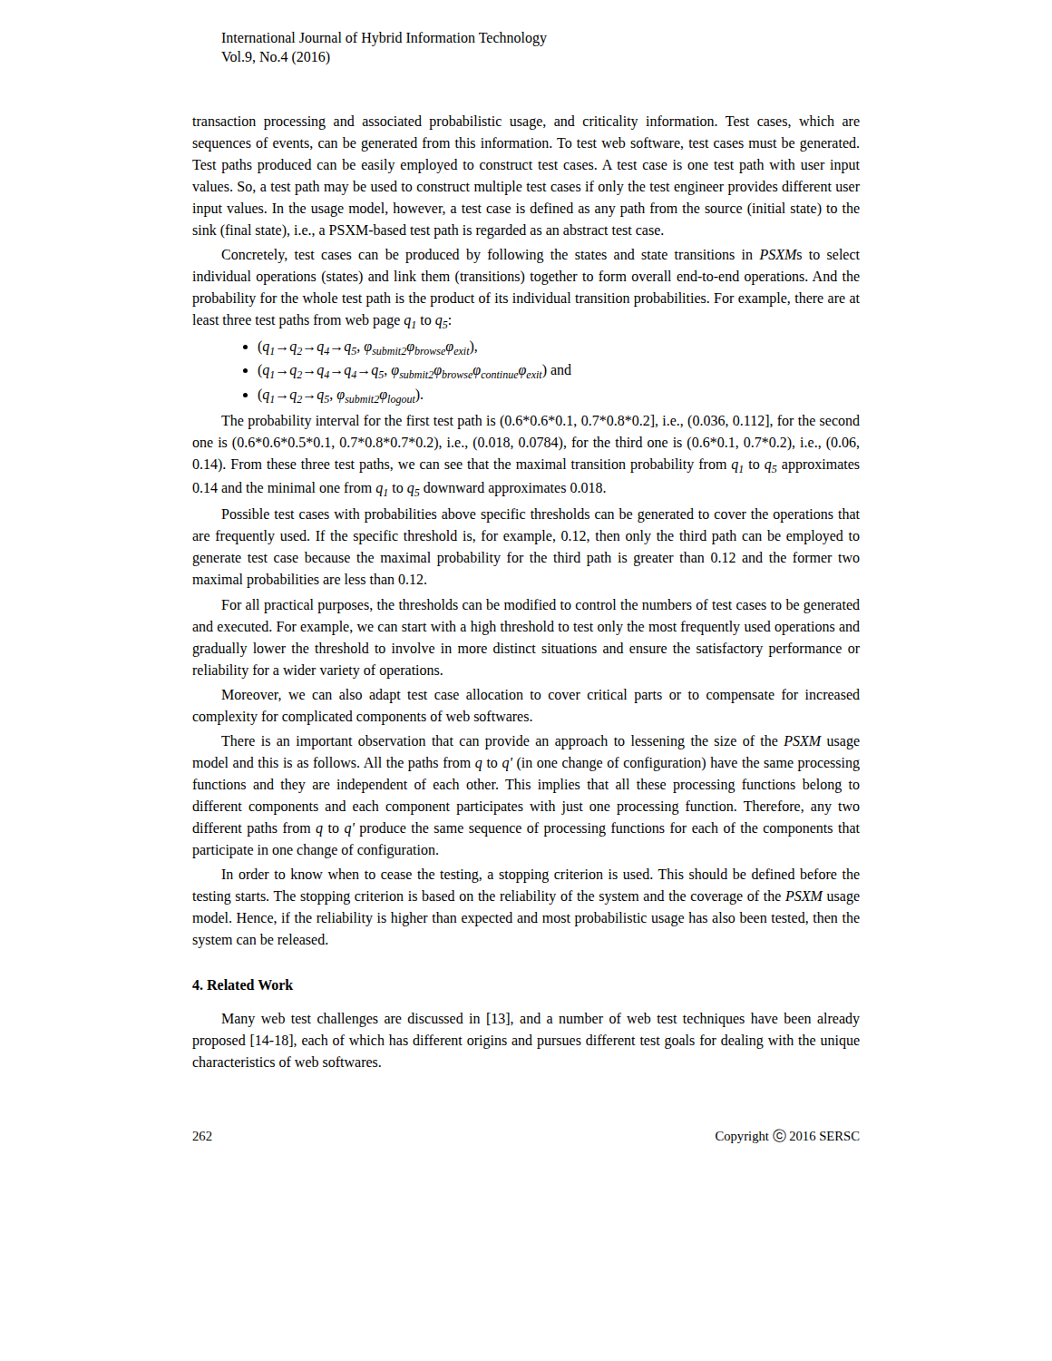International Journal of Hybrid Information Technology
Vol.9, No.4 (2016)
transaction processing and associated probabilistic usage, and criticality information. Test cases, which are sequences of events, can be generated from this information. To test web software, test cases must be generated. Test paths produced can be easily employed to construct test cases. A test case is one test path with user input values. So, a test path may be used to construct multiple test cases if only the test engineer provides different user input values. In the usage model, however, a test case is defined as any path from the source (initial state) to the sink (final state), i.e., a PSXM-based test path is regarded as an abstract test case.
Concretely, test cases can be produced by following the states and state transitions in PSXMs to select individual operations (states) and link them (transitions) together to form overall end-to-end operations. And the probability for the whole test path is the product of its individual transition probabilities. For example, there are at least three test paths from web page q1 to q5:
(q1→q2→q4→q5, φsubmit2φbrowseφexit),
(q1→q2→q4→q4→q5, φsubmit2φbrowseφcontinueφexit) and
(q1→q2→q5, φsubmit2φlogout).
The probability interval for the first test path is (0.6*0.6*0.1, 0.7*0.8*0.2], i.e., (0.036, 0.112], for the second one is (0.6*0.6*0.5*0.1, 0.7*0.8*0.7*0.2), i.e., (0.018, 0.0784), for the third one is (0.6*0.1, 0.7*0.2), i.e., (0.06, 0.14). From these three test paths, we can see that the maximal transition probability from q1 to q5 approximates 0.14 and the minimal one from q1 to q5 downward approximates 0.018.
Possible test cases with probabilities above specific thresholds can be generated to cover the operations that are frequently used. If the specific threshold is, for example, 0.12, then only the third path can be employed to generate test case because the maximal probability for the third path is greater than 0.12 and the former two maximal probabilities are less than 0.12.
For all practical purposes, the thresholds can be modified to control the numbers of test cases to be generated and executed. For example, we can start with a high threshold to test only the most frequently used operations and gradually lower the threshold to involve in more distinct situations and ensure the satisfactory performance or reliability for a wider variety of operations.
Moreover, we can also adapt test case allocation to cover critical parts or to compensate for increased complexity for complicated components of web softwares.
There is an important observation that can provide an approach to lessening the size of the PSXM usage model and this is as follows. All the paths from q to q' (in one change of configuration) have the same processing functions and they are independent of each other. This implies that all these processing functions belong to different components and each component participates with just one processing function. Therefore, any two different paths from q to q' produce the same sequence of processing functions for each of the components that participate in one change of configuration.
In order to know when to cease the testing, a stopping criterion is used. This should be defined before the testing starts. The stopping criterion is based on the reliability of the system and the coverage of the PSXM usage model. Hence, if the reliability is higher than expected and most probabilistic usage has also been tested, then the system can be released.
4. Related Work
Many web test challenges are discussed in [13], and a number of web test techniques have been already proposed [14-18], each of which has different origins and pursues different test goals for dealing with the unique characteristics of web softwares.
262 Copyright ⓒ 2016 SERSC